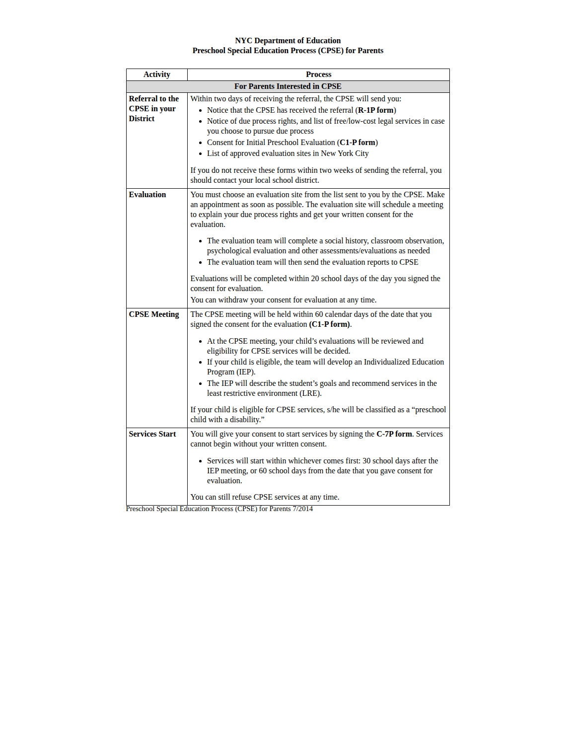NYC Department of Education Preschool Special Education Process (CPSE) for Parents
| Activity | Process |
| --- | --- |
| For Parents Interested in CPSE |
| Referral to the CPSE in your District | Within two days of receiving the referral, the CPSE will send you: Notice that the CPSE has received the referral ( R-1P form ) Notice of due process rights, and list of free/low-cost legal services in case you choose to pursue due process Consent for Initial Preschool Evaluation ( C1-P form ) List of approved evaluation sites in New York City If you do not receive these forms within two weeks of sending the referral, you should contact your local school district. |
| Evaluation | You must choose an evaluation site from the list sent to you by the CPSE. Make an appointment as soon as possible. The evaluation site will schedule a meeting to explain your due process rights and get your written consent for the evaluation. The evaluation team will complete a social history, classroom observation, psychological evaluation and other assessments/evaluations as needed The evaluation team will then send the evaluation reports to CPSE Evaluations will be completed within 20 school days of the day you signed the consent for evaluation. You can withdraw your consent for evaluation at any time. |
| CPSE Meeting | The CPSE meeting will be held within 60 calendar days of the date that you signed the consent for the evaluation (C1-P form) . At the CPSE meeting, your child’s evaluations will be reviewed and eligibility for CPSE services will be decided. If your child is eligible, the team will develop an Individualized Education Program (IEP). The IEP will describe the student’s goals and recommend services in the least restrictive environment (LRE). If your child is eligible for CPSE services, s/he will be classified as a “preschool child with a disability.” |
| Services Start | You will give your consent to start services by signing the C-7P form . Services cannot begin without your written consent. Services will start within whichever comes first: 30 school days after the IEP meeting, or 60 school days from the date that you gave consent for evaluation. You can still refuse CPSE services at any time. |
Preschool Special Education Process (CPSE) for Parents 7/2014